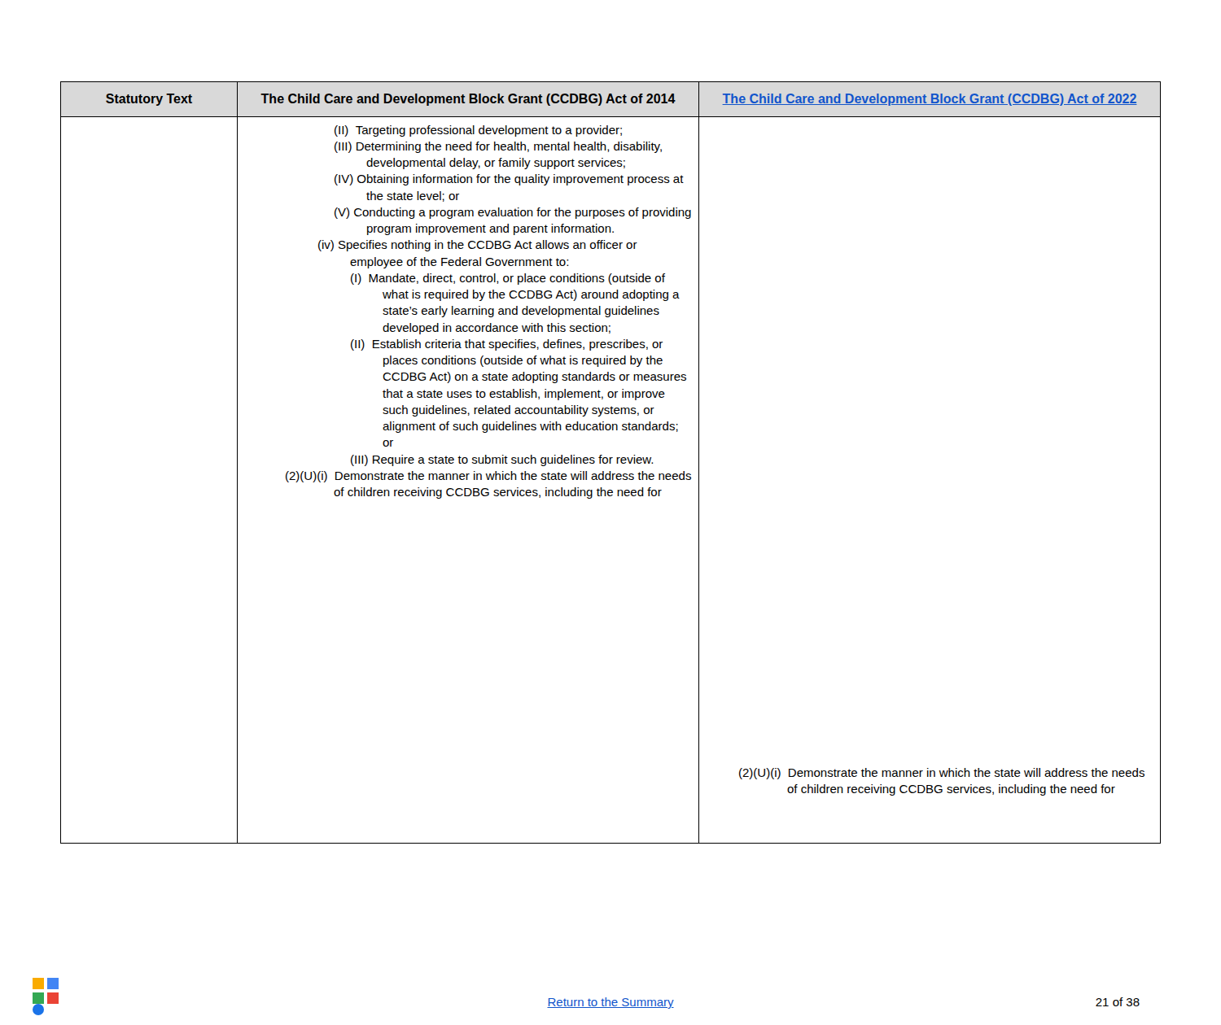| Statutory Text | The Child Care and Development Block Grant (CCDBG) Act of 2014 | The Child Care and Development Block Grant (CCDBG) Act of 2022 |
| --- | --- | --- |
| | (II) Targeting professional development to a provider; (III) Determining the need for health, mental health, disability, developmental delay, or family support services; (IV) Obtaining information for the quality improvement process at the state level; or (V) Conducting a program evaluation for the purposes of providing program improvement and parent information. (iv) Specifies nothing in the CCDBG Act allows an officer or employee of the Federal Government to: (I) Mandate, direct, control, or place conditions (outside of what is required by the CCDBG Act) around adopting a state’s early learning and developmental guidelines developed in accordance with this section; (II) Establish criteria that specifies, defines, prescribes, or places conditions (outside of what is required by the CCDBG Act) on a state adopting standards or measures that a state uses to establish, implement, or improve such guidelines, related accountability systems, or alignment of such guidelines with education standards; or (III) Require a state to submit such guidelines for review. (2)(U)(i) Demonstrate the manner in which the state will address the needs of children receiving CCDBG services, including the need for | (2)(U)(i) Demonstrate the manner in which the state will address the needs of children receiving CCDBG services, including the need for |
Return to the Summary 21 of 38